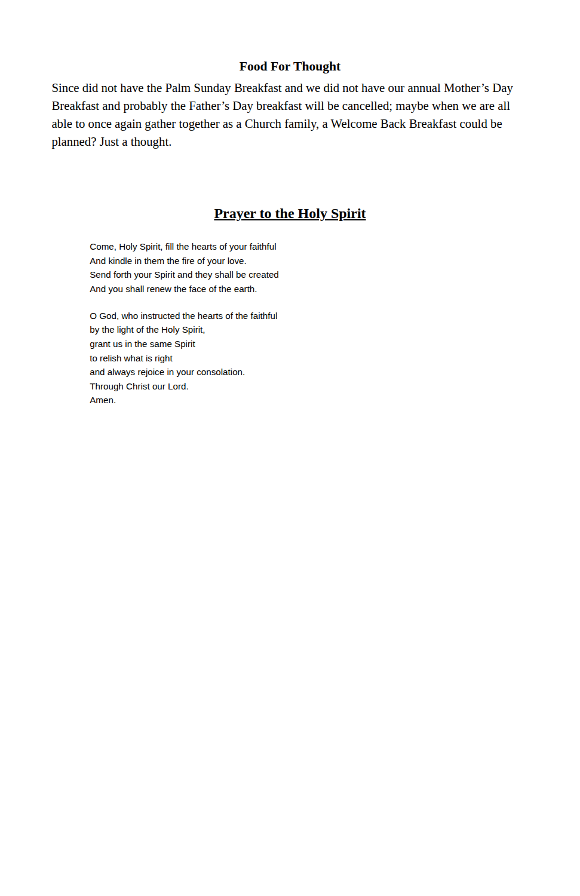Food For Thought
Since did not have the Palm Sunday Breakfast and we did not have our annual Mother’s Day Breakfast and probably the Father’s Day breakfast will be cancelled; maybe when we are all able to once again gather together as a Church family, a Welcome Back Breakfast could be planned? Just a thought.
Prayer to the Holy Spirit
Come, Holy Spirit, fill the hearts of your faithful
And kindle in them the fire of your love.
Send forth your Spirit and they shall be created
And you shall renew the face of the earth.
O God, who instructed the hearts of the faithful
by the light of the Holy Spirit,
grant us in the same Spirit
to relish what is right
and always rejoice in your consolation.
Through Christ our Lord.
Amen.